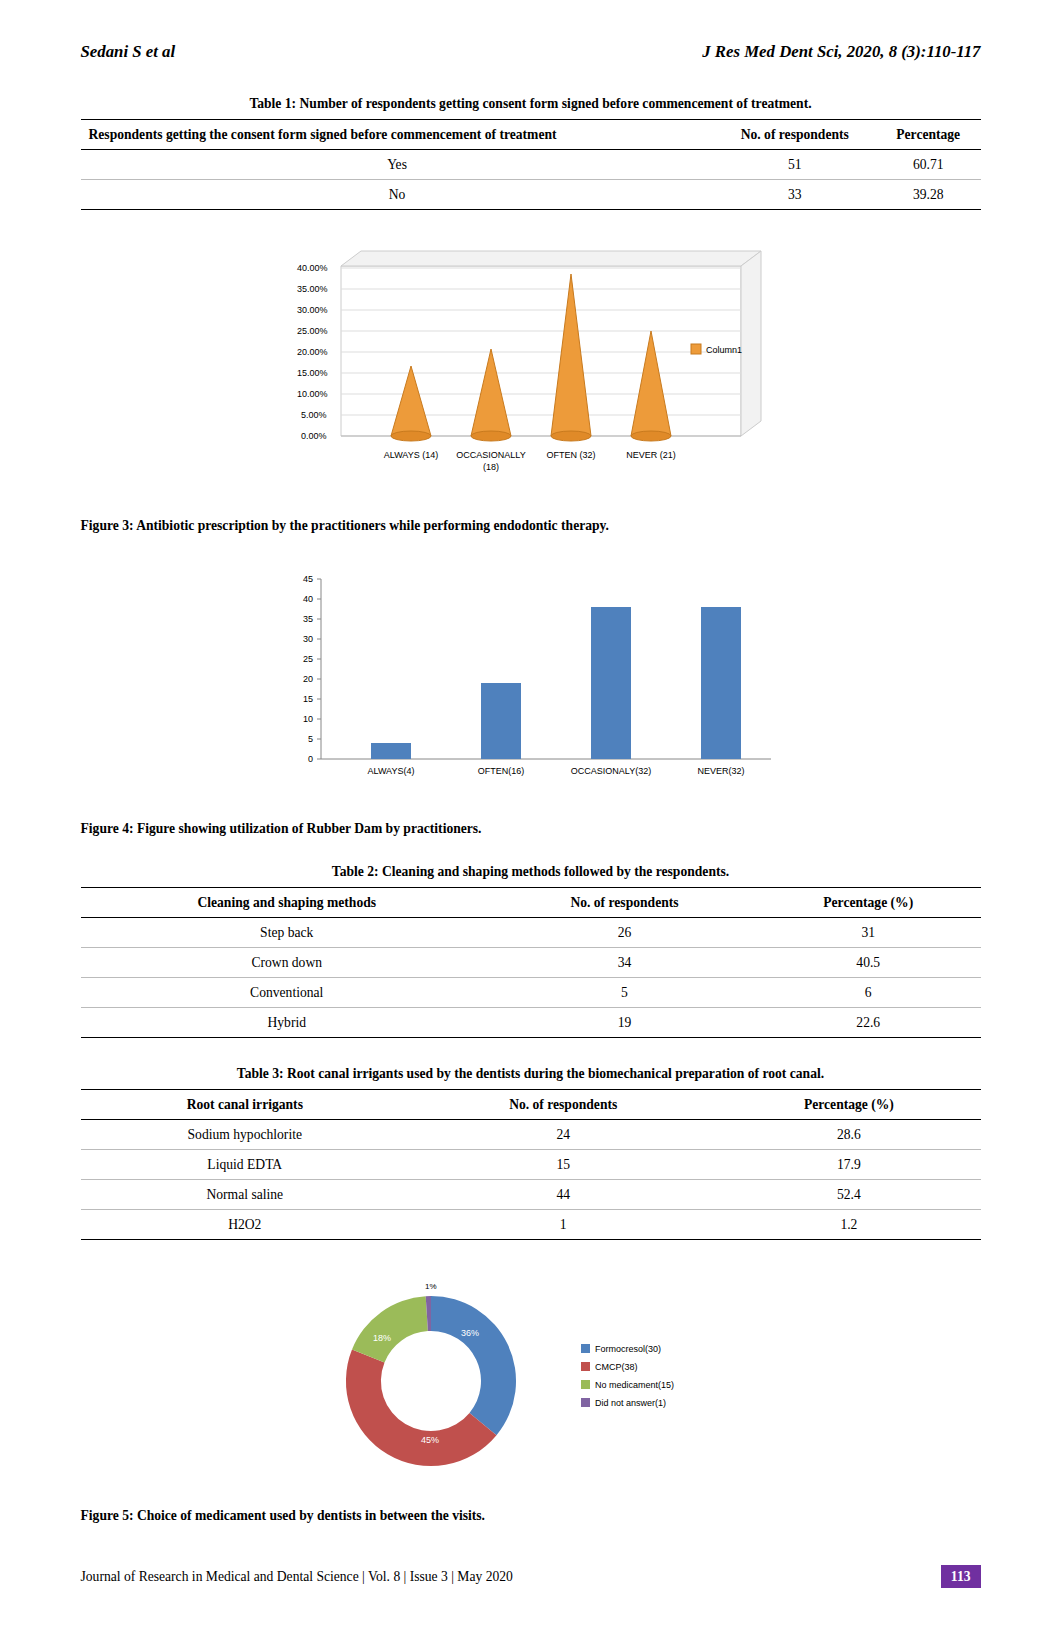Sedani S et al
J Res Med Dent Sci, 2020, 8 (3):110-117
Table 1: Number of respondents getting consent form signed before commencement of treatment.
| Respondents getting the consent form signed before commencement of treatment | No. of respondents | Percentage |
| --- | --- | --- |
| Yes | 51 | 60.71 |
| No | 33 | 39.28 |
0.00% 5.00% 10.00% 15.00% 20.00% 25.00% 30.00% 35.00% 40.00% ALWAYS (14) OCCASIONALLY (18) OFTEN (32) NEVER (21) Column1
Figure 3: Antibiotic prescription by the practitioners while performing endodontic therapy.
0 5 10 15 20 25 30 35 40 45 ALWAYS(4) OFTEN(16) OCCASIONALY(32) NEVER(32)
Figure 4: Figure showing utilization of Rubber Dam by practitioners.
Table 2: Cleaning and shaping methods followed by the respondents.
| Cleaning and shaping methods | No. of respondents | Percentage (%) |
| --- | --- | --- |
| Step back | 26 | 31 |
| Crown down | 34 | 40.5 |
| Conventional | 5 | 6 |
| Hybrid | 19 | 22.6 |
Table 3: Root canal irrigants used by the dentists during the biomechanical preparation of root canal.
| Root canal irrigants | No. of respondents | Percentage (%) |
| --- | --- | --- |
| Sodium hypochlorite | 24 | 28.6 |
| Liquid EDTA | 15 | 17.9 |
| Normal saline | 44 | 52.4 |
| H2O2 | 1 | 1.2 |
36% 45% 18% 1% Formocresol(30) CMCP(38) No medicament(15) Did not answer(1)
Figure 5: Choice of medicament used by dentists in between the visits.
Journal of Research in Medical and Dental Science | Vol. 8 | Issue 3 | May 2020
113